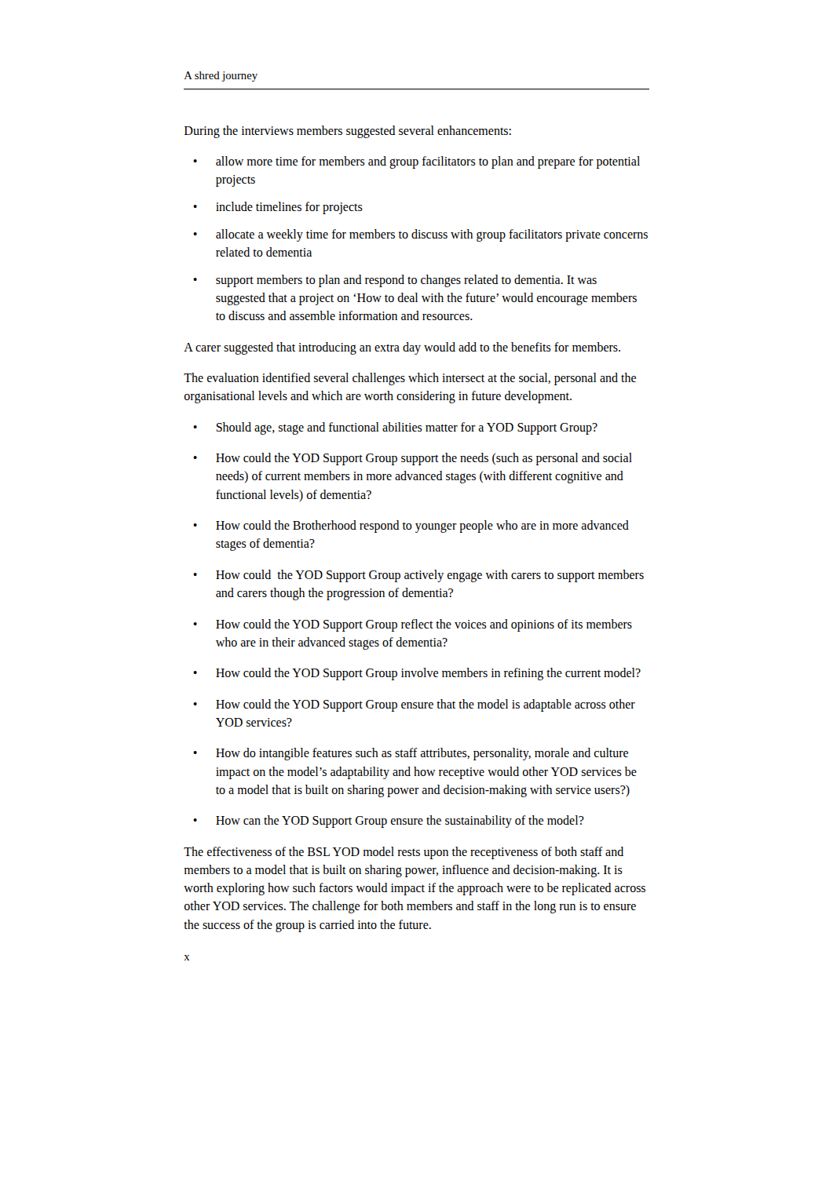A shred journey
During the interviews members suggested several enhancements:
allow more time for members and group facilitators to plan and prepare for potential projects
include timelines for projects
allocate a weekly time for members to discuss with group facilitators private concerns related to dementia
support members to plan and respond to changes related to dementia. It was suggested that a project on ‘How to deal with the future’ would encourage members to discuss and assemble information and resources.
A carer suggested that introducing an extra day would add to the benefits for members.
The evaluation identified several challenges which intersect at the social, personal and the organisational levels and which are worth considering in future development.
Should age, stage and functional abilities matter for a YOD Support Group?
How could the YOD Support Group support the needs (such as personal and social needs) of current members in more advanced stages (with different cognitive and functional levels) of dementia?
How could the Brotherhood respond to younger people who are in more advanced stages of dementia?
How could the YOD Support Group actively engage with carers to support members and carers though the progression of dementia?
How could the YOD Support Group reflect the voices and opinions of its members who are in their advanced stages of dementia?
How could the YOD Support Group involve members in refining the current model?
How could the YOD Support Group ensure that the model is adaptable across other YOD services?
How do intangible features such as staff attributes, personality, morale and culture impact on the model’s adaptability and how receptive would other YOD services be to a model that is built on sharing power and decision-making with service users?)
How can the YOD Support Group ensure the sustainability of the model?
The effectiveness of the BSL YOD model rests upon the receptiveness of both staff and members to a model that is built on sharing power, influence and decision-making. It is worth exploring how such factors would impact if the approach were to be replicated across other YOD services. The challenge for both members and staff in the long run is to ensure the success of the group is carried into the future.
x